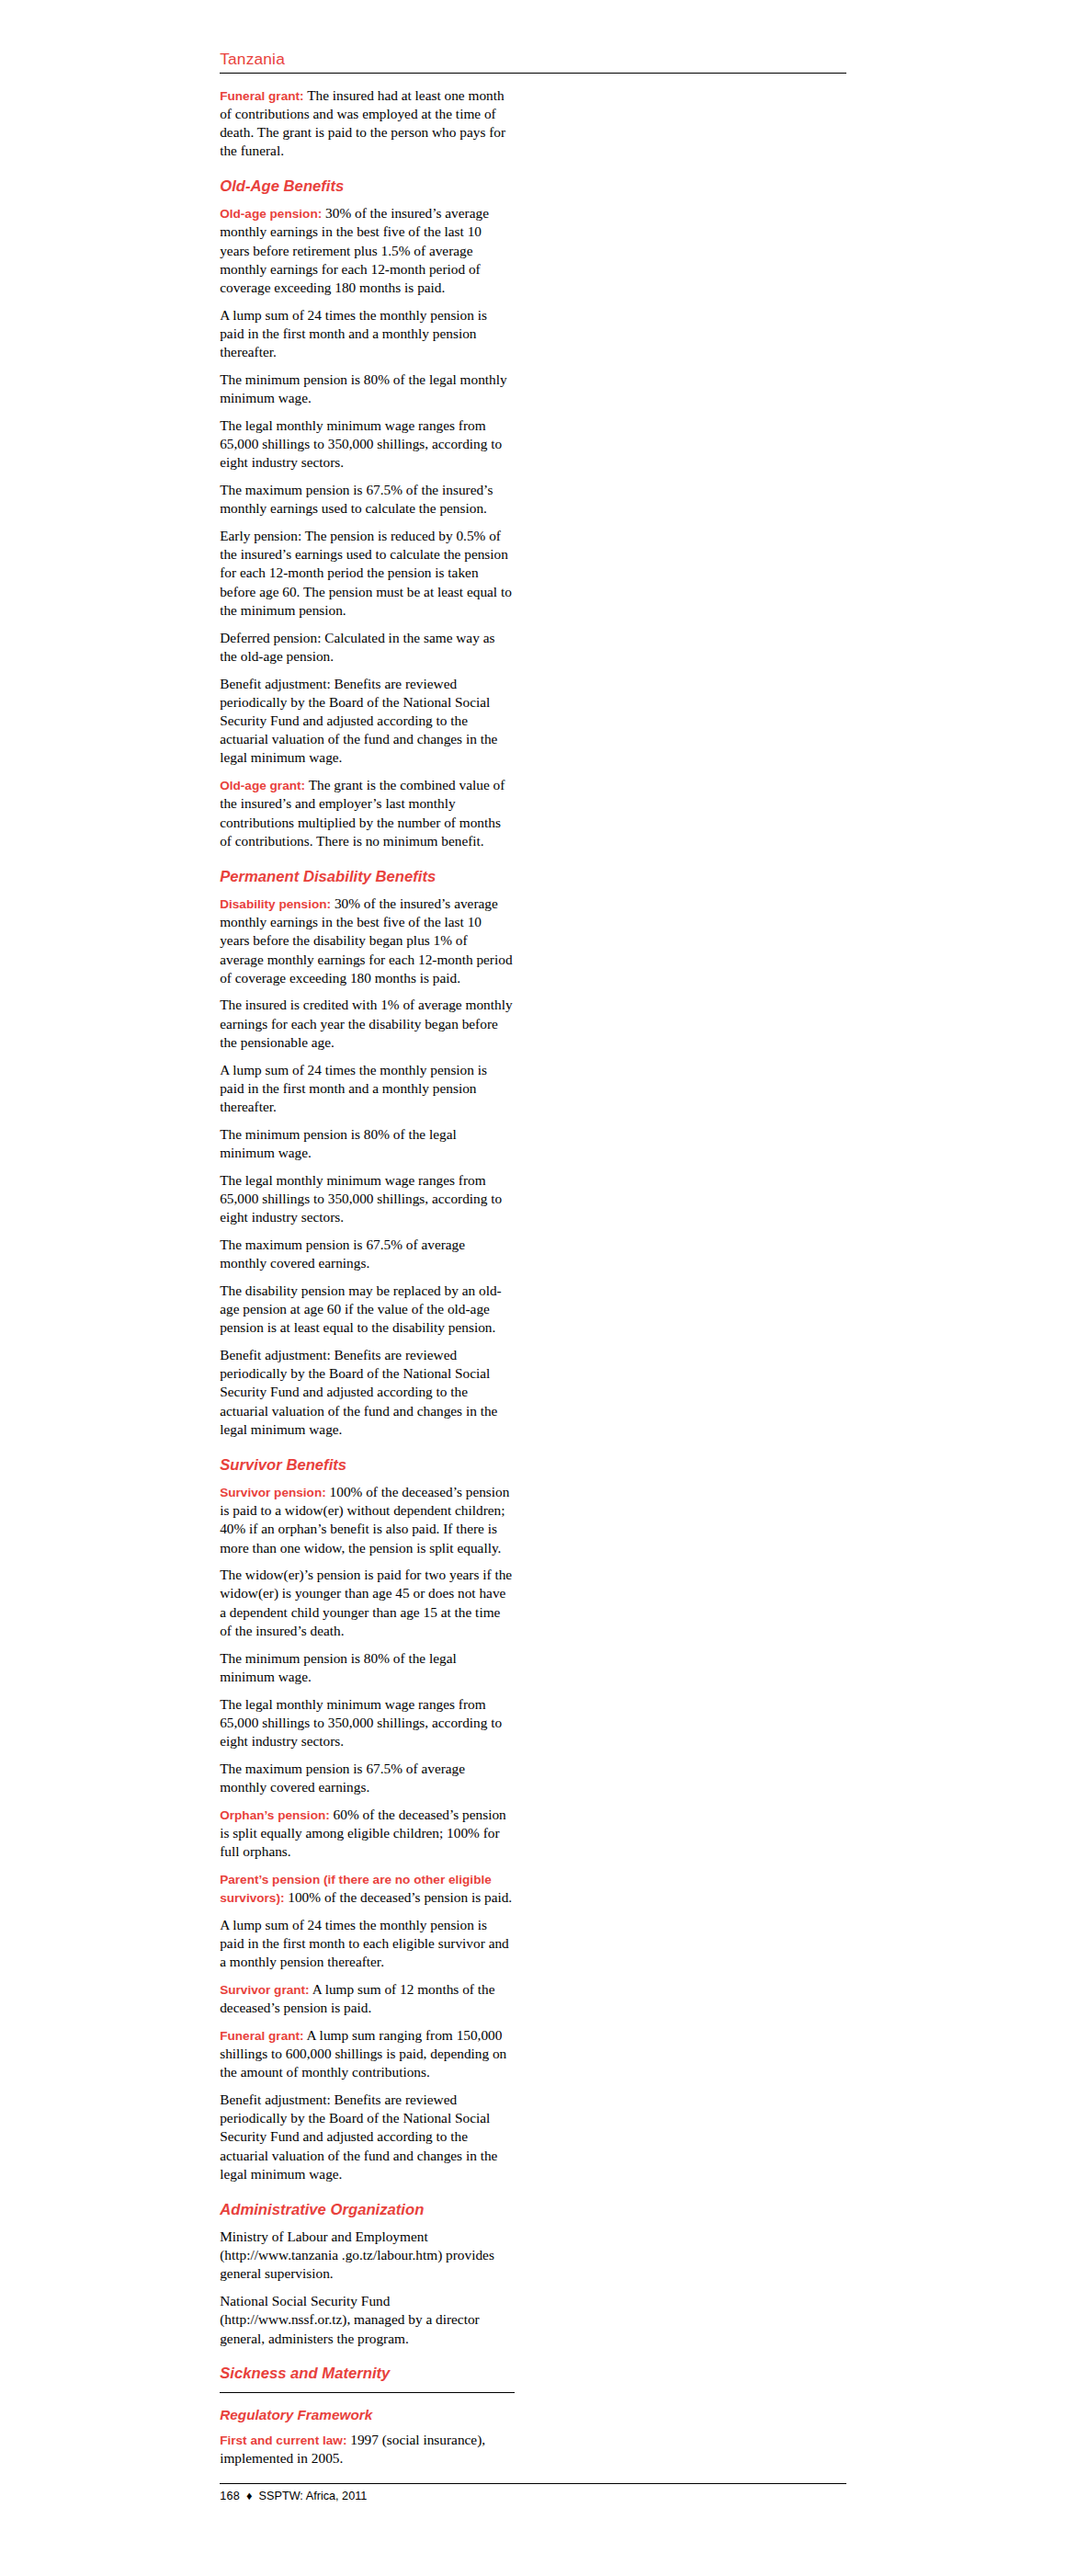Tanzania
Funeral grant: The insured had at least one month of contributions and was employed at the time of death. The grant is paid to the person who pays for the funeral.
Old-Age Benefits
Old-age pension: 30% of the insured’s average monthly earnings in the best five of the last 10 years before retirement plus 1.5% of average monthly earnings for each 12-month period of coverage exceeding 180 months is paid.
A lump sum of 24 times the monthly pension is paid in the first month and a monthly pension thereafter.
The minimum pension is 80% of the legal monthly minimum wage.
The legal monthly minimum wage ranges from 65,000 shillings to 350,000 shillings, according to eight industry sectors.
The maximum pension is 67.5% of the insured’s monthly earnings used to calculate the pension.
Early pension: The pension is reduced by 0.5% of the insured’s earnings used to calculate the pension for each 12-month period the pension is taken before age 60. The pension must be at least equal to the minimum pension.
Deferred pension: Calculated in the same way as the old-age pension.
Benefit adjustment: Benefits are reviewed periodically by the Board of the National Social Security Fund and adjusted according to the actuarial valuation of the fund and changes in the legal minimum wage.
Old-age grant: The grant is the combined value of the insured’s and employer’s last monthly contributions multiplied by the number of months of contributions. There is no minimum benefit.
Permanent Disability Benefits
Disability pension: 30% of the insured’s average monthly earnings in the best five of the last 10 years before the disability began plus 1% of average monthly earnings for each 12-month period of coverage exceeding 180 months is paid.
The insured is credited with 1% of average monthly earnings for each year the disability began before the pensionable age.
A lump sum of 24 times the monthly pension is paid in the first month and a monthly pension thereafter.
The minimum pension is 80% of the legal minimum wage.
The legal monthly minimum wage ranges from 65,000 shillings to 350,000 shillings, according to eight industry sectors.
The maximum pension is 67.5% of average monthly covered earnings.
The disability pension may be replaced by an old-age pension at age 60 if the value of the old-age pension is at least equal to the disability pension.
Benefit adjustment: Benefits are reviewed periodically by the Board of the National Social Security Fund and adjusted according to the actuarial valuation of the fund and changes in the legal minimum wage.
Survivor Benefits
Survivor pension: 100% of the deceased’s pension is paid to a widow(er) without dependent children; 40% if an orphan’s benefit is also paid. If there is more than one widow, the pension is split equally.
The widow(er)’s pension is paid for two years if the widow(er) is younger than age 45 or does not have a dependent child younger than age 15 at the time of the insured’s death.
The minimum pension is 80% of the legal minimum wage.
The legal monthly minimum wage ranges from 65,000 shillings to 350,000 shillings, according to eight industry sectors.
The maximum pension is 67.5% of average monthly covered earnings.
Orphan’s pension: 60% of the deceased’s pension is split equally among eligible children; 100% for full orphans.
Parent’s pension (if there are no other eligible survivors): 100% of the deceased’s pension is paid.
A lump sum of 24 times the monthly pension is paid in the first month to each eligible survivor and a monthly pension thereafter.
Survivor grant: A lump sum of 12 months of the deceased’s pension is paid.
Funeral grant: A lump sum ranging from 150,000 shillings to 600,000 shillings is paid, depending on the amount of monthly contributions.
Benefit adjustment: Benefits are reviewed periodically by the Board of the National Social Security Fund and adjusted according to the actuarial valuation of the fund and changes in the legal minimum wage.
Administrative Organization
Ministry of Labour and Employment (http://www.tanzania .go.tz/labour.htm) provides general supervision.
National Social Security Fund (http://www.nssf.or.tz), managed by a director general, administers the program.
Sickness and Maternity
Regulatory Framework
First and current law: 1997 (social insurance), implemented in 2005.
168 ♦ SSPTW: Africa, 2011